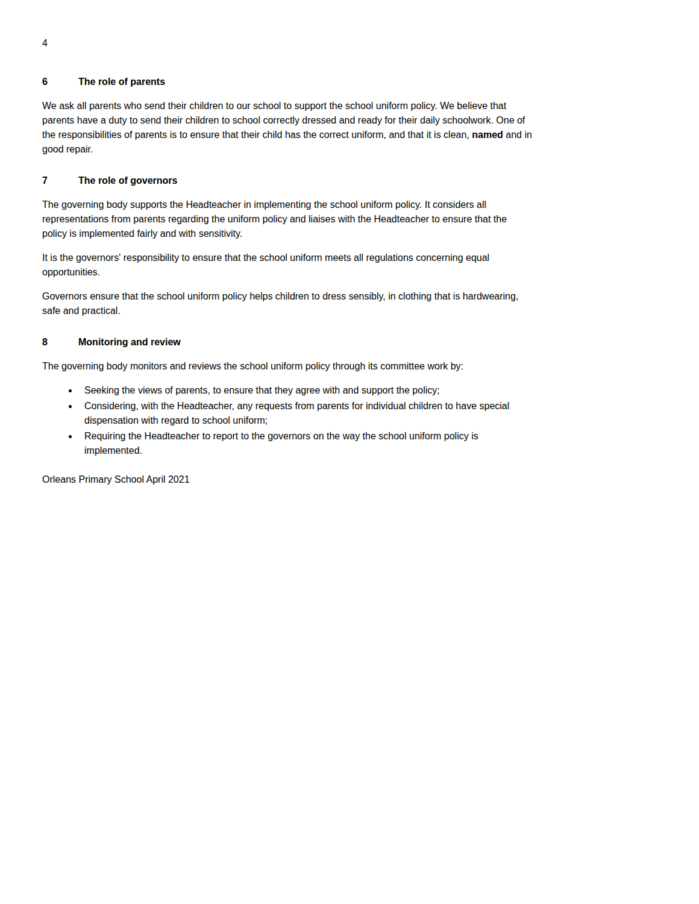4
6 The role of parents
We ask all parents who send their children to our school to support the school uniform policy. We believe that parents have a duty to send their children to school correctly dressed and ready for their daily schoolwork. One of the responsibilities of parents is to ensure that their child has the correct uniform, and that it is clean, named and in good repair.
7 The role of governors
The governing body supports the Headteacher in implementing the school uniform policy. It considers all representations from parents regarding the uniform policy and liaises with the Headteacher to ensure that the policy is implemented fairly and with sensitivity.
It is the governors' responsibility to ensure that the school uniform meets all regulations concerning equal opportunities.
Governors ensure that the school uniform policy helps children to dress sensibly, in clothing that is hardwearing, safe and practical.
8 Monitoring and review
The governing body monitors and reviews the school uniform policy through its committee work by:
Seeking the views of parents, to ensure that they agree with and support the policy;
Considering, with the Headteacher, any requests from parents for individual children to have special dispensation with regard to school uniform;
Requiring the Headteacher to report to the governors on the way the school uniform policy is implemented.
Orleans Primary School April 2021